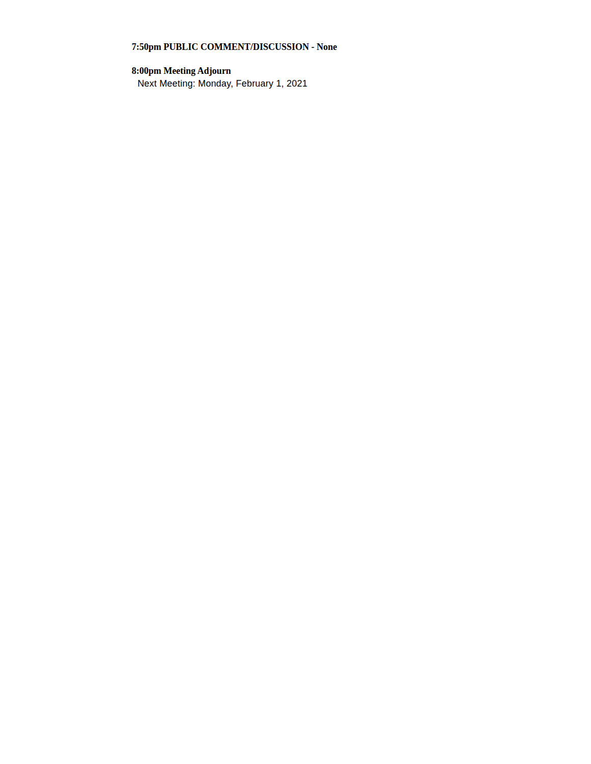7:50pm PUBLIC COMMENT/DISCUSSION - None
8:00pm Meeting Adjourn
Next Meeting: Monday, February 1, 2021